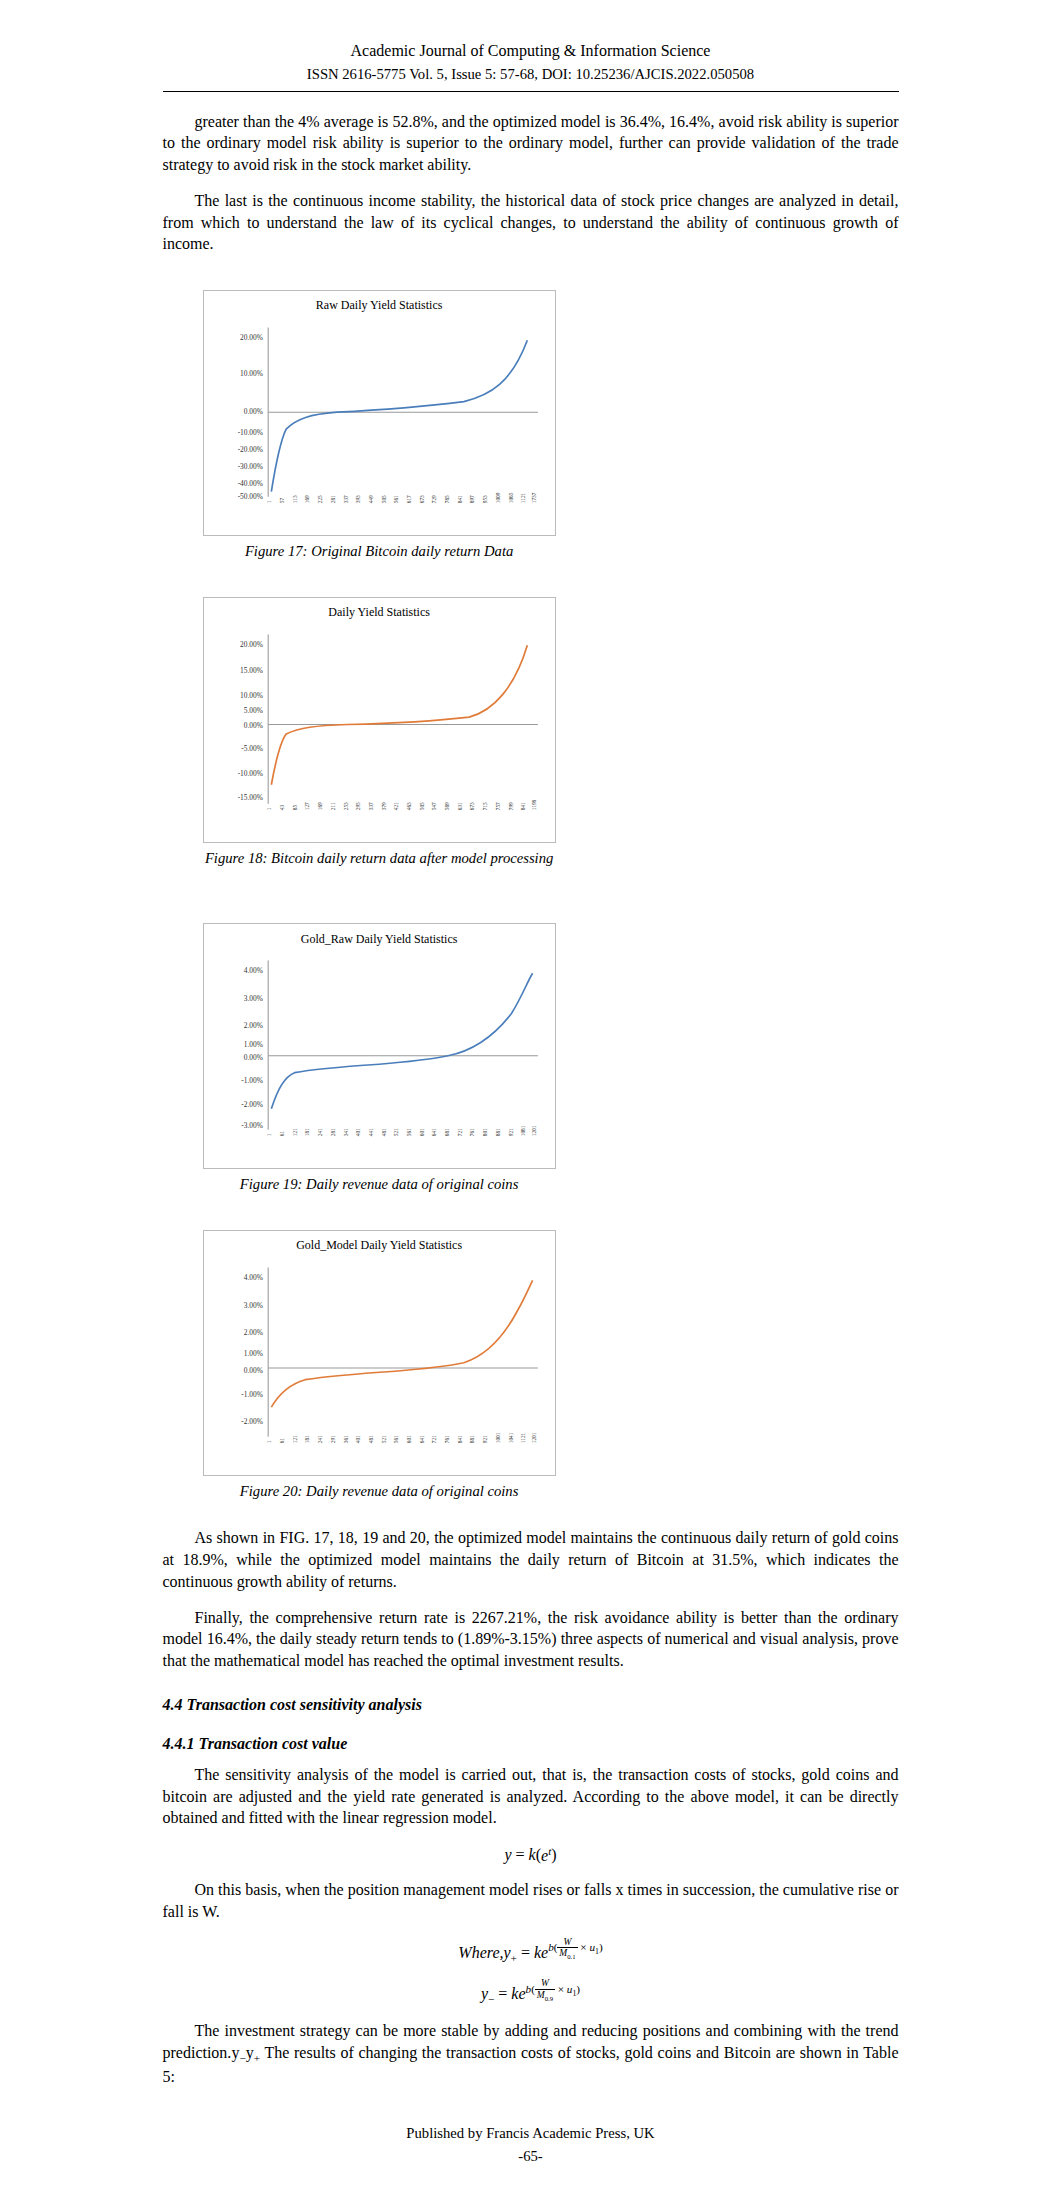Academic Journal of Computing & Information Science
ISSN 2616-5775 Vol. 5, Issue 5: 57-68, DOI: 10.25236/AJCIS.2022.050508
greater than the 4% average is 52.8%, and the optimized model is 36.4%, 16.4%, avoid risk ability is superior to the ordinary model risk ability is superior to the ordinary model, further can provide validation of the trade strategy to avoid risk in the stock market ability.
The last is the continuous income stability, the historical data of stock price changes are analyzed in detail, from which to understand the law of its cyclical changes, to understand the ability of continuous growth of income.
Raw Daily Yield Statistics
20.00% 10.00% 0.00% -10.00% -20.00% -30.00% -40.00% -50.00% 1 57 113 169 225 281 337 393 449 505 561 617 673 729 785 841 897 953 1009 1065 1121 1737
Figure 17: Original Bitcoin daily return Data
Daily Yield Statistics
20.00% 15.00% 10.00% 5.00% 0.00% -5.00% -10.00% -15.00% 1 43 85 127 169 211 253 295 337 379 421 463 505 547 589 631 673 715 757 799 841 1198
Figure 18: Bitcoin daily return data after model processing
Gold_Raw Daily Yield Statistics
4.00% 3.00% 2.00% 1.00% 0.00% -1.00% -2.00% -3.00% 1 61 121 181 241 281 341 401 441 481 521 561 601 641 681 721 761 801 881 921 1081 1201
Figure 19: Daily revenue data of original coins
Gold_Model Daily Yield Statistics
4.00% 3.00% 2.00% 1.00% 0.00% -1.00% -2.00% 1 61 121 181 241 291 361 401 481 521 561 601 641 721 761 841 881 921 1001 1041 1121 1201
Figure 20: Daily revenue data of original coins
As shown in FIG. 17, 18, 19 and 20, the optimized model maintains the continuous daily return of gold coins at 18.9%, while the optimized model maintains the daily return of Bitcoin at 31.5%, which indicates the continuous growth ability of returns.
Finally, the comprehensive return rate is 2267.21%, the risk avoidance ability is better than the ordinary model 16.4%, the daily steady return tends to (1.89%-3.15%) three aspects of numerical and visual analysis, prove that the mathematical model has reached the optimal investment results.
4.4 Transaction cost sensitivity analysis
4.4.1 Transaction cost value
The sensitivity analysis of the model is carried out, that is, the transaction costs of stocks, gold coins and bitcoin are adjusted and the yield rate generated is analyzed. According to the above model, it can be directly obtained and fitted with the linear regression model.
y = k(et)
On this basis, when the position management model rises or falls x times in succession, the cumulative rise or fall is W.
Where,y+ = keb(WM0.1 × u1)
y− = keb(WM0.9 × u1)
The investment strategy can be more stable by adding and reducing positions and combining with the trend prediction.y−y+ The results of changing the transaction costs of stocks, gold coins and Bitcoin are shown in Table 5:
Published by Francis Academic Press, UK
-65-